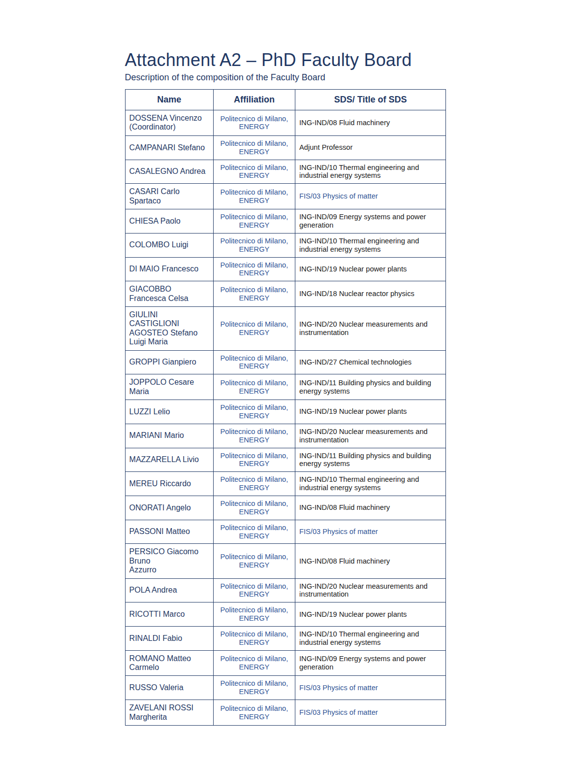Attachment A2 – PhD Faculty Board
Description of the composition of the Faculty Board
| Name | Affiliation | SDS/ Title of SDS |
| --- | --- | --- |
| DOSSENA Vincenzo (Coordinator) | Politecnico di Milano, ENERGY | ING-IND/08 Fluid machinery |
| CAMPANARI Stefano | Politecnico di Milano, ENERGY | Adjunt Professor |
| CASALEGNO Andrea | Politecnico di Milano, ENERGY | ING-IND/10 Thermal engineering and industrial energy systems |
| CASARI Carlo Spartaco | Politecnico di Milano, ENERGY | FIS/03 Physics of matter |
| CHIESA Paolo | Politecnico di Milano, ENERGY | ING-IND/09 Energy systems and power generation |
| COLOMBO Luigi | Politecnico di Milano, ENERGY | ING-IND/10 Thermal engineering and industrial energy systems |
| DI MAIO Francesco | Politecnico di Milano, ENERGY | ING-IND/19 Nuclear power plants |
| GIACOBBO Francesca Celsa | Politecnico di Milano, ENERGY | ING-IND/18 Nuclear reactor physics |
| GIULINI CASTIGLIONI AGOSTEO Stefano Luigi Maria | Politecnico di Milano, ENERGY | ING-IND/20 Nuclear measurements and instrumentation |
| GROPPI Gianpiero | Politecnico di Milano, ENERGY | ING-IND/27 Chemical technologies |
| JOPPOLO Cesare Maria | Politecnico di Milano, ENERGY | ING-IND/11 Building physics and building energy systems |
| LUZZI Lelio | Politecnico di Milano, ENERGY | ING-IND/19 Nuclear power plants |
| MARIANI Mario | Politecnico di Milano, ENERGY | ING-IND/20 Nuclear measurements and instrumentation |
| MAZZARELLA Livio | Politecnico di Milano, ENERGY | ING-IND/11 Building physics and building energy systems |
| MEREU Riccardo | Politecnico di Milano, ENERGY | ING-IND/10 Thermal engineering and industrial energy systems |
| ONORATI Angelo | Politecnico di Milano, ENERGY | ING-IND/08 Fluid machinery |
| PASSONI Matteo | Politecnico di Milano, ENERGY | FIS/03 Physics of matter |
| PERSICO Giacomo Bruno Azzurro | Politecnico di Milano, ENERGY | ING-IND/08 Fluid machinery |
| POLA Andrea | Politecnico di Milano, ENERGY | ING-IND/20 Nuclear measurements and instrumentation |
| RICOTTI Marco | Politecnico di Milano, ENERGY | ING-IND/19 Nuclear power plants |
| RINALDI Fabio | Politecnico di Milano, ENERGY | ING-IND/10 Thermal engineering and industrial energy systems |
| ROMANO Matteo Carmelo | Politecnico di Milano, ENERGY | ING-IND/09 Energy systems and power generation |
| RUSSO Valeria | Politecnico di Milano, ENERGY | FIS/03 Physics of matter |
| ZAVELANI ROSSI Margherita | Politecnico di Milano, ENERGY | FIS/03 Physics of matter |